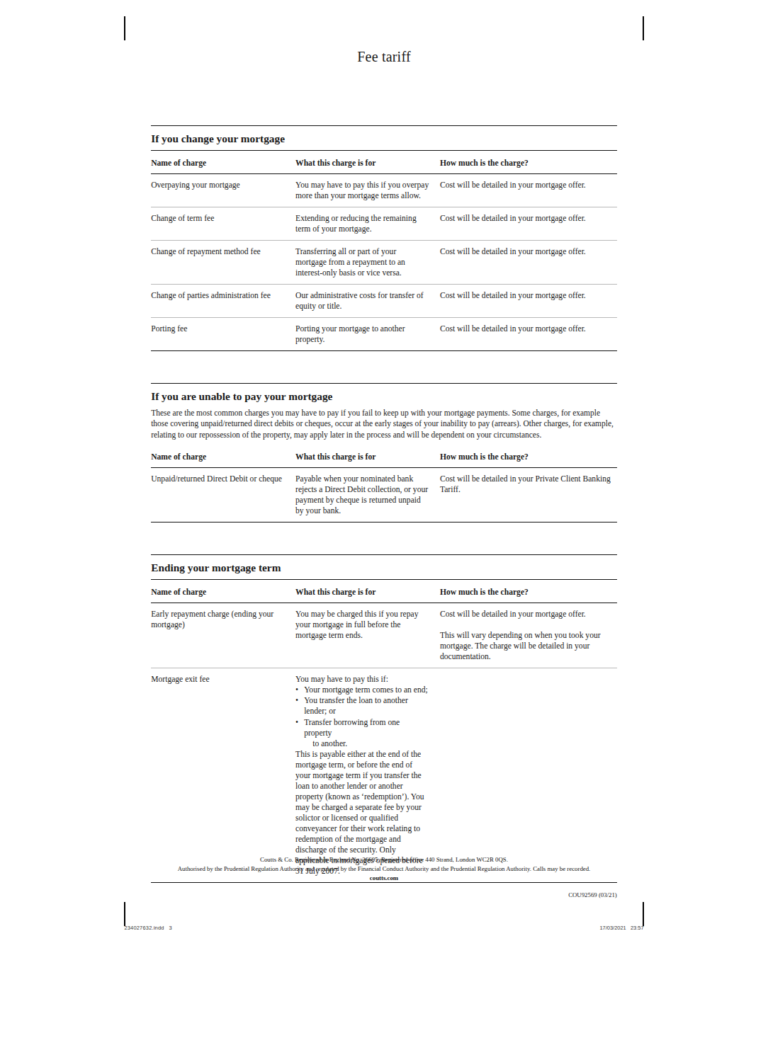Fee tariff
If you change your mortgage
| Name of charge | What this charge is for | How much is the charge? |
| --- | --- | --- |
| Overpaying your mortgage | You may have to pay this if you overpay more than your mortgage terms allow. | Cost will be detailed in your mortgage offer. |
| Change of term fee | Extending or reducing the remaining term of your mortgage. | Cost will be detailed in your mortgage offer. |
| Change of repayment method fee | Transferring all or part of your mortgage from a repayment to an interest-only basis or vice versa. | Cost will be detailed in your mortgage offer. |
| Change of parties administration fee | Our administrative costs for transfer of equity or title. | Cost will be detailed in your mortgage offer. |
| Porting fee | Porting your mortgage to another property. | Cost will be detailed in your mortgage offer. |
If you are unable to pay your mortgage
These are the most common charges you may have to pay if you fail to keep up with your mortgage payments. Some charges, for example those covering unpaid/returned direct debits or cheques, occur at the early stages of your inability to pay (arrears). Other charges, for example, relating to our repossession of the property, may apply later in the process and will be dependent on your circumstances.
| Name of charge | What this charge is for | How much is the charge? |
| --- | --- | --- |
| Unpaid/returned Direct Debit or cheque | Payable when your nominated bank rejects a Direct Debit collection, or your payment by cheque is returned unpaid by your bank. | Cost will be detailed in your Private Client Banking Tariff. |
Ending your mortgage term
| Name of charge | What this charge is for | How much is the charge? |
| --- | --- | --- |
| Early repayment charge (ending your mortgage) | You may be charged this if you repay your mortgage in full before the mortgage term ends. | Cost will be detailed in your mortgage offer. This will vary depending on when you took your mortgage. The charge will be detailed in your documentation. |
| Mortgage exit fee | You may have to pay this if: Your mortgage term comes to an end; You transfer the loan to another lender; or Transfer borrowing from one property to another. This is payable either at the end of the mortgage term, or before the end of your mortgage term if you transfer the loan to another lender or another property (known as ‘redemption’). You may be charged a separate fee by your solictor or licensed or qualified conveyancer for their work relating to redemption of the mortgage and discharge of the security. Only applicable to mortgages opened before 31 July 2007. | |
Coutts & Co. Registered in England No. 36695. Registered office 440 Strand, London WC2R 0QS.
Authorised by the Prudential Regulation Authority and regulated by the Financial Conduct Authority and the Prudential Regulation Authority. Calls may be recorded.
coutts.com
COU92569 (03/21)
234027632.indd 3 17/03/2021 23:57